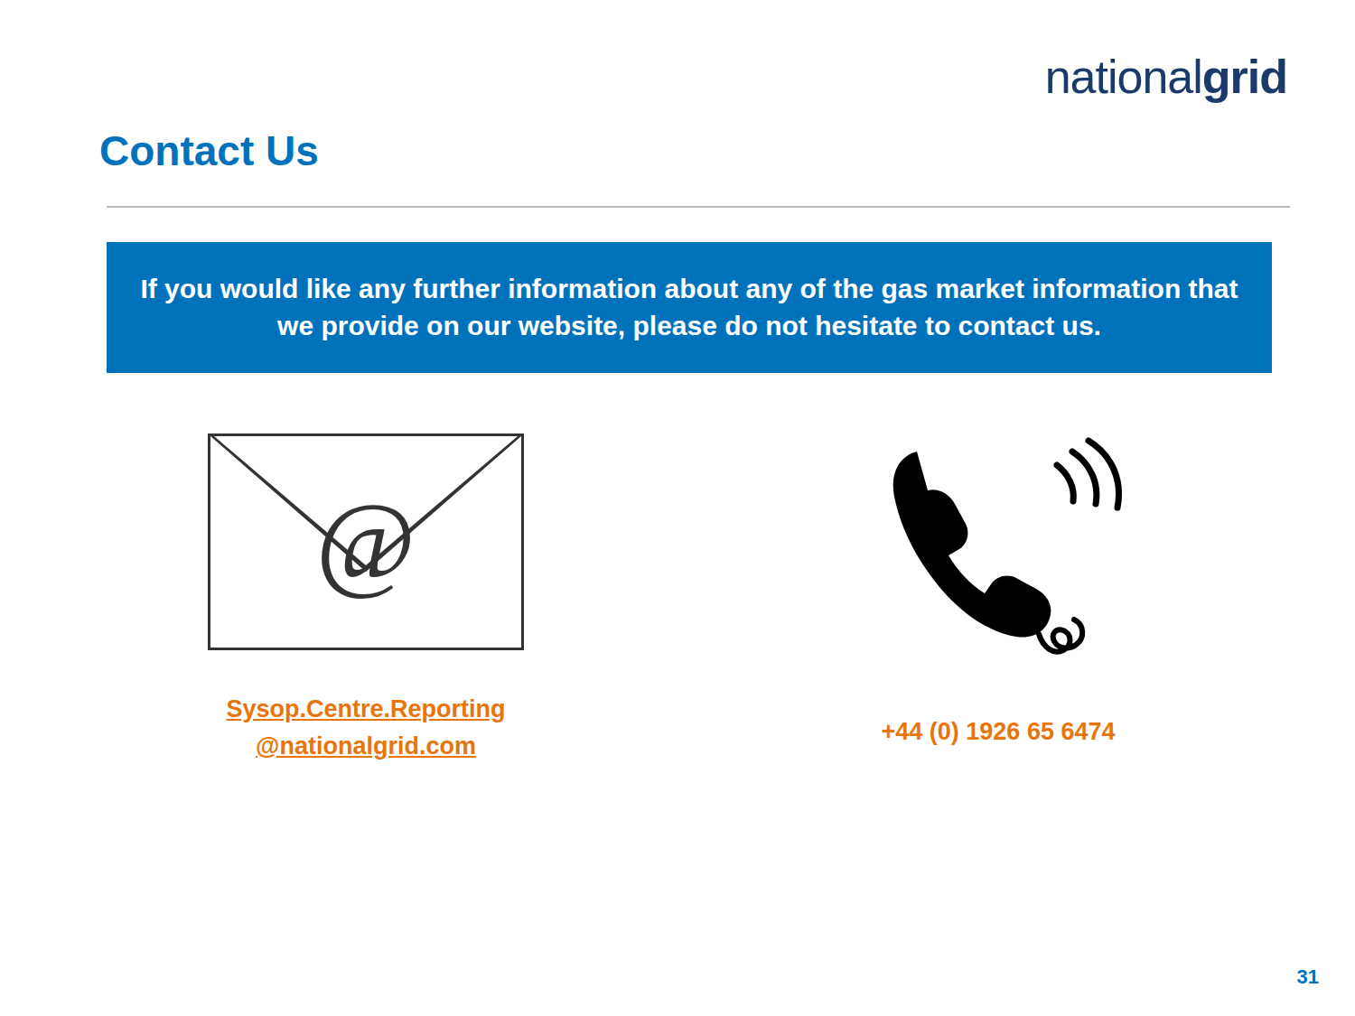nationalgrid
Contact Us
If you would like any further information about any of the gas market information that we provide on our website, please do not hesitate to contact us.
@
Sysop.Centre.Reporting
@nationalgrid.com
+44 (0) 1926 65 6474
31